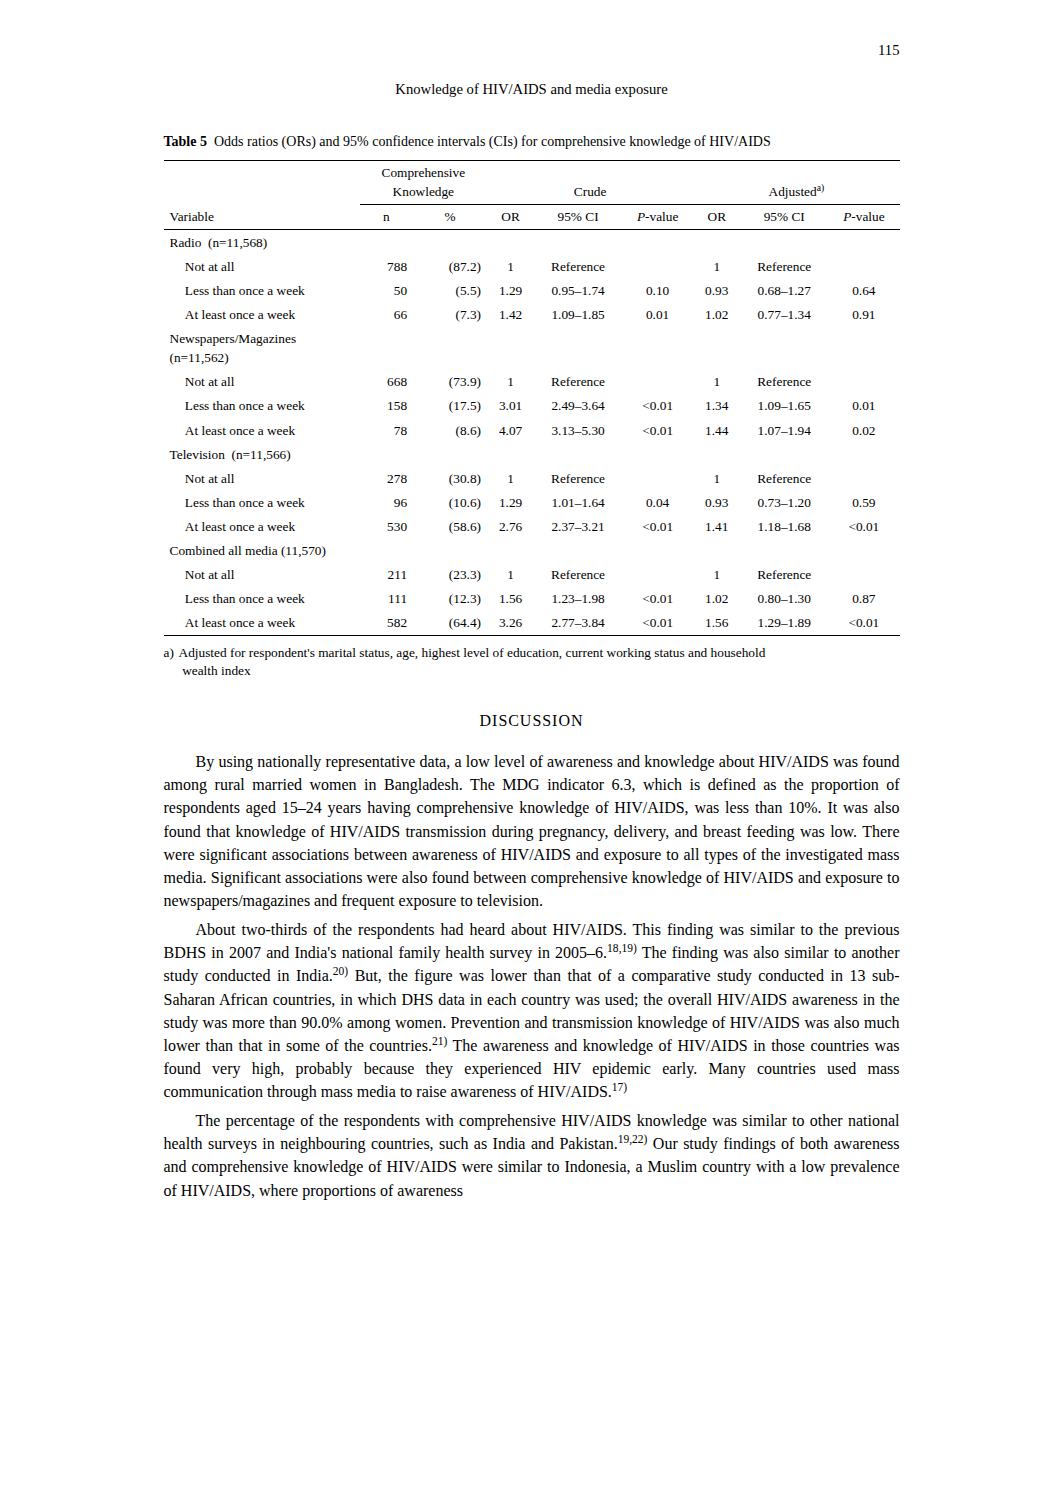115
Knowledge of HIV/AIDS and media exposure
Table 5 Odds ratios (ORs) and 95% confidence intervals (CIs) for comprehensive knowledge of HIV/AIDS
| Variable | Comprehensive Knowledge | Crude | Adjusted a) |
| --- | --- | --- | --- |
| n | % | OR | 95% CI | P -value | OR | 95% CI | P -value |
| Radio (n=11,568) |
| Not at all | 788 | (87.2) | 1 | Reference | | 1 | Reference | |
| Less than once a week | 50 | (5.5) | 1.29 | 0.95–1.74 | 0.10 | 0.93 | 0.68–1.27 | 0.64 |
| At least once a week | 66 | (7.3) | 1.42 | 1.09–1.85 | 0.01 | 1.02 | 0.77–1.34 | 0.91 |
| Newspapers/Magazines (n=11,562) |
| Not at all | 668 | (73.9) | 1 | Reference | | 1 | Reference | |
| Less than once a week | 158 | (17.5) | 3.01 | 2.49–3.64 | <0.01 | 1.34 | 1.09–1.65 | 0.01 |
| At least once a week | 78 | (8.6) | 4.07 | 3.13–5.30 | <0.01 | 1.44 | 1.07–1.94 | 0.02 |
| Television (n=11,566) |
| Not at all | 278 | (30.8) | 1 | Reference | | 1 | Reference | |
| Less than once a week | 96 | (10.6) | 1.29 | 1.01–1.64 | 0.04 | 0.93 | 0.73–1.20 | 0.59 |
| At least once a week | 530 | (58.6) | 2.76 | 2.37–3.21 | <0.01 | 1.41 | 1.18–1.68 | <0.01 |
| Combined all media (11,570) |
| Not at all | 211 | (23.3) | 1 | Reference | | 1 | Reference | |
| Less than once a week | 111 | (12.3) | 1.56 | 1.23–1.98 | <0.01 | 1.02 | 0.80–1.30 | 0.87 |
| At least once a week | 582 | (64.4) | 3.26 | 2.77–3.84 | <0.01 | 1.56 | 1.29–1.89 | <0.01 |
a) Adjusted for respondent's marital status, age, highest level of education, current working status and household wealth index
DISCUSSION
By using nationally representative data, a low level of awareness and knowledge about HIV/AIDS was found among rural married women in Bangladesh. The MDG indicator 6.3, which is defined as the proportion of respondents aged 15–24 years having comprehensive knowledge of HIV/AIDS, was less than 10%. It was also found that knowledge of HIV/AIDS transmission during pregnancy, delivery, and breast feeding was low. There were significant associations between awareness of HIV/AIDS and exposure to all types of the investigated mass media. Significant associations were also found between comprehensive knowledge of HIV/AIDS and exposure to newspapers/magazines and frequent exposure to television.
About two-thirds of the respondents had heard about HIV/AIDS. This finding was similar to the previous BDHS in 2007 and India's national family health survey in 2005–6.18,19) The finding was also similar to another study conducted in India.20) But, the figure was lower than that of a comparative study conducted in 13 sub-Saharan African countries, in which DHS data in each country was used; the overall HIV/AIDS awareness in the study was more than 90.0% among women. Prevention and transmission knowledge of HIV/AIDS was also much lower than that in some of the countries.21) The awareness and knowledge of HIV/AIDS in those countries was found very high, probably because they experienced HIV epidemic early. Many countries used mass communication through mass media to raise awareness of HIV/AIDS.17)
The percentage of the respondents with comprehensive HIV/AIDS knowledge was similar to other national health surveys in neighbouring countries, such as India and Pakistan.19,22) Our study findings of both awareness and comprehensive knowledge of HIV/AIDS were similar to Indonesia, a Muslim country with a low prevalence of HIV/AIDS, where proportions of awareness